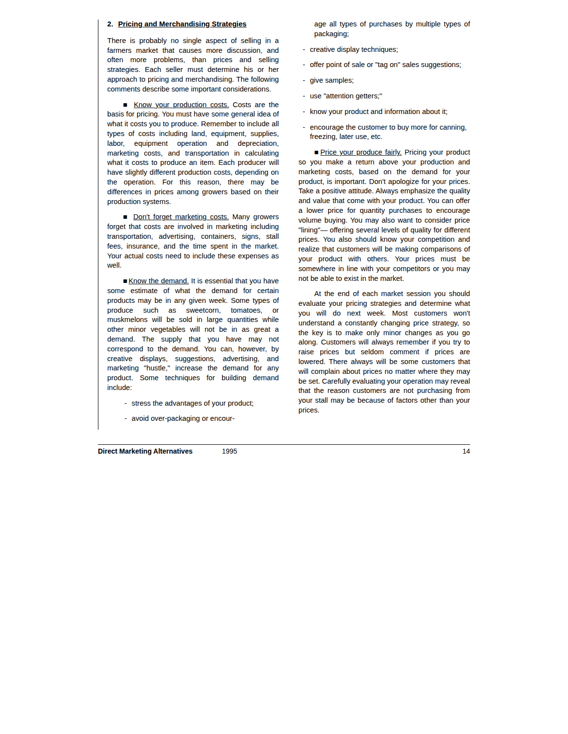2.
Pricing and Merchandising Strategies
There is probably no single aspect of selling in a farmers market that causes more discussion, and often more problems, than prices and selling strategies. Each seller must determine his or her approach to pricing and merchandising. The following comments describe some important considerations.
Know your production costs. Costs are the basis for pricing. You must have some general idea of what it costs you to produce. Remember to include all types of costs including land, equipment, supplies, labor, equipment operation and depreciation, marketing costs, and transportation in calculating what it costs to produce an item. Each producer will have slightly different production costs, depending on the operation. For this reason, there may be differences in prices among growers based on their production systems.
Don't forget marketing costs. Many growers forget that costs are involved in marketing including transportation, advertising, containers, signs, stall fees, insurance, and the time spent in the market. Your actual costs need to include these expenses as well.
Know the demand. It is essential that you have some estimate of what the demand for certain products may be in any given week. Some types of produce such as sweetcorn, tomatoes, or muskmelons will be sold in large quantities while other minor vegetables will not be in as great a demand. The supply that you have may not correspond to the demand. You can, however, by creative displays, suggestions, advertising, and marketing "hustle," increase the demand for any product. Some techniques for building demand include:
stress the advantages of your product;
avoid over-packaging or encour-
age all types of purchases by multiple types of packaging;
creative display techniques;
offer point of sale or "tag on" sales suggestions;
give samples;
use "attention getters;"
know your product and information about it;
encourage the customer to buy more for canning, freezing, later use, etc.
Price your produce fairly. Pricing your product so you make a return above your production and marketing costs, based on the demand for your product, is important. Don't apologize for your prices. Take a positive attitude. Always emphasize the quality and value that come with your product. You can offer a lower price for quantity purchases to encourage volume buying. You may also want to consider price "lining"— offering several levels of quality for different prices. You also should know your competition and realize that customers will be making comparisons of your product with others. Your prices must be somewhere in line with your competitors or you may not be able to exist in the market.
At the end of each market session you should evaluate your pricing strategies and determine what you will do next week. Most customers won't understand a constantly changing price strategy, so the key is to make only minor changes as you go along. Customers will always remember if you try to raise prices but seldom comment if prices are lowered. There always will be some customers that will complain about prices no matter where they may be set. Carefully evaluating your operation may reveal that the reason customers are not purchasing from your stall may be because of factors other than your prices.
Direct Marketing Alternatives 1995 14